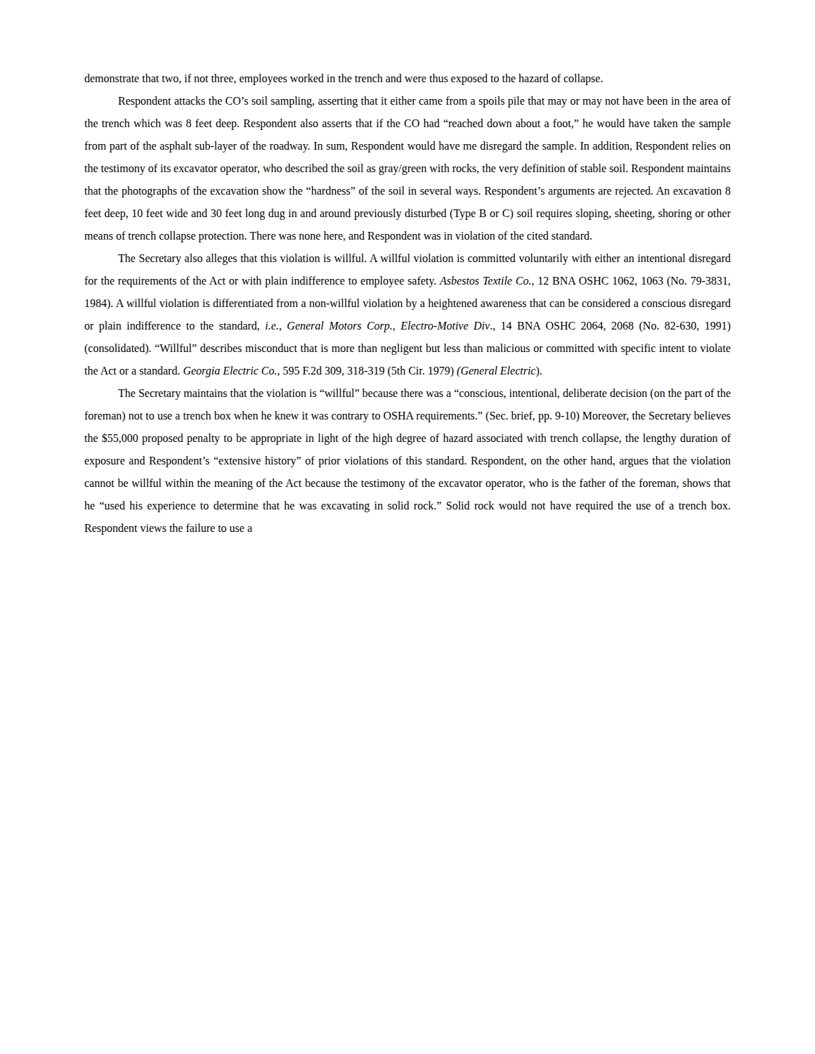demonstrate that two, if not three, employees worked in the trench and were thus exposed to the hazard of collapse.
Respondent attacks the CO’s soil sampling, asserting that it either came from a spoils pile that may or may not have been in the area of the trench which was 8 feet deep. Respondent also asserts that if the CO had “reached down about a foot,” he would have taken the sample from part of the asphalt sub-layer of the roadway. In sum, Respondent would have me disregard the sample. In addition, Respondent relies on the testimony of its excavator operator, who described the soil as gray/green with rocks, the very definition of stable soil. Respondent maintains that the photographs of the excavation show the “hardness” of the soil in several ways. Respondent’s arguments are rejected. An excavation 8 feet deep, 10 feet wide and 30 feet long dug in and around previously disturbed (Type B or C) soil requires sloping, sheeting, shoring or other means of trench collapse protection. There was none here, and Respondent was in violation of the cited standard.
The Secretary also alleges that this violation is willful. A willful violation is committed voluntarily with either an intentional disregard for the requirements of the Act or with plain indifference to employee safety. Asbestos Textile Co., 12 BNA OSHC 1062, 1063 (No. 79-3831, 1984). A willful violation is differentiated from a non-willful violation by a heightened awareness that can be considered a conscious disregard or plain indifference to the standard, i.e., General Motors Corp., Electro-Motive Div., 14 BNA OSHC 2064, 2068 (No. 82-630, 1991) (consolidated). “Willful” describes misconduct that is more than negligent but less than malicious or committed with specific intent to violate the Act or a standard. Georgia Electric Co., 595 F.2d 309, 318-319 (5th Cir. 1979) (General Electric).
The Secretary maintains that the violation is “willful” because there was a “conscious, intentional, deliberate decision (on the part of the foreman) not to use a trench box when he knew it was contrary to OSHA requirements.” (Sec. brief, pp. 9-10) Moreover, the Secretary believes the $55,000 proposed penalty to be appropriate in light of the high degree of hazard associated with trench collapse, the lengthy duration of exposure and Respondent’s “extensive history” of prior violations of this standard. Respondent, on the other hand, argues that the violation cannot be willful within the meaning of the Act because the testimony of the excavator operator, who is the father of the foreman, shows that he “used his experience to determine that he was excavating in solid rock.” Solid rock would not have required the use of a trench box. Respondent views the failure to use a